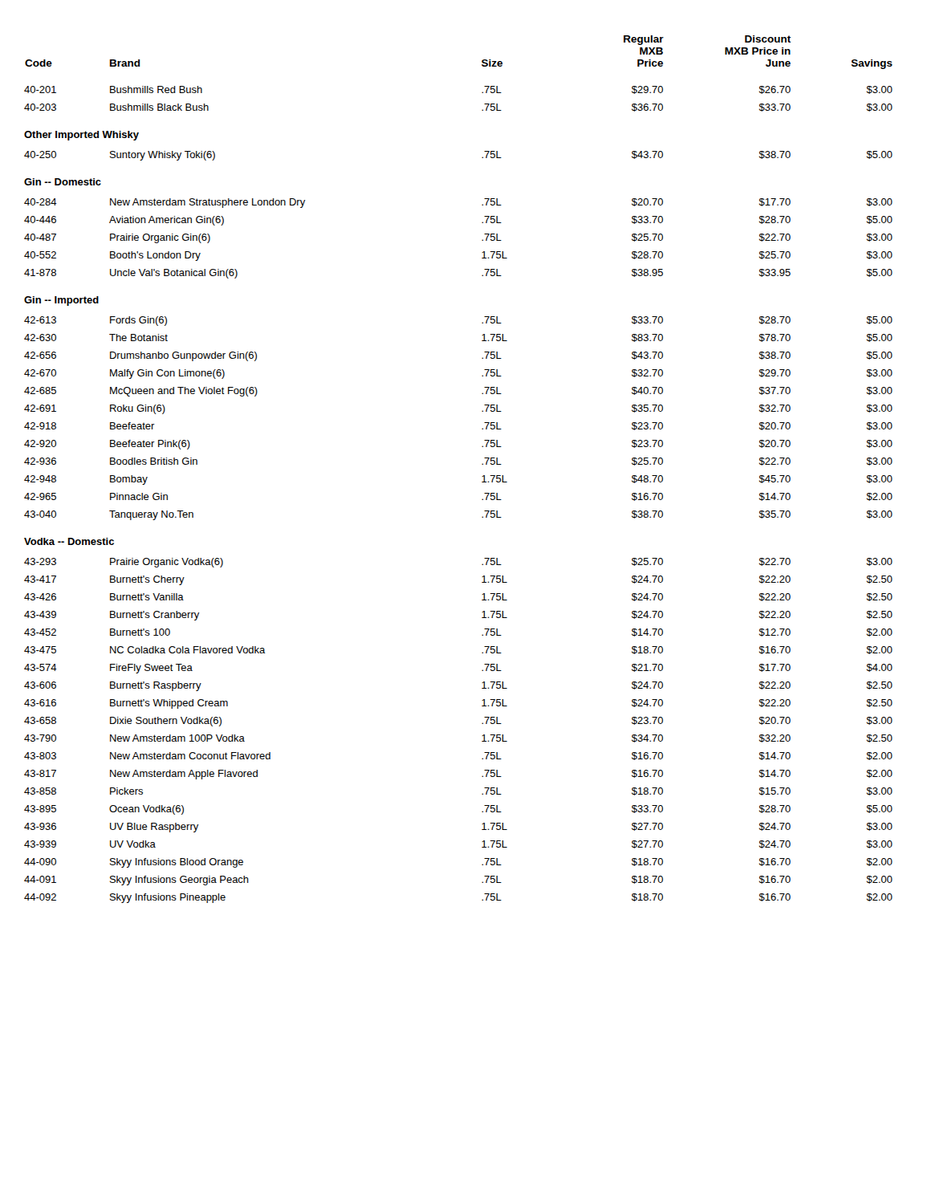| Code | Brand | Size | Regular MXB Price | Discount MXB Price in June | Savings |
| --- | --- | --- | --- | --- | --- |
| 40-201 | Bushmills Red Bush | .75L | $29.70 | $26.70 | $3.00 |
| 40-203 | Bushmills Black Bush | .75L | $36.70 | $33.70 | $3.00 |
| Other Imported Whisky |
| 40-250 | Suntory Whisky Toki(6) | .75L | $43.70 | $38.70 | $5.00 |
| Gin -- Domestic |
| 40-284 | New Amsterdam Stratusphere London Dry | .75L | $20.70 | $17.70 | $3.00 |
| 40-446 | Aviation American Gin(6) | .75L | $33.70 | $28.70 | $5.00 |
| 40-487 | Prairie Organic Gin(6) | .75L | $25.70 | $22.70 | $3.00 |
| 40-552 | Booth's London Dry | 1.75L | $28.70 | $25.70 | $3.00 |
| 41-878 | Uncle Val's Botanical Gin(6) | .75L | $38.95 | $33.95 | $5.00 |
| Gin -- Imported |
| 42-613 | Fords Gin(6) | .75L | $33.70 | $28.70 | $5.00 |
| 42-630 | The Botanist | 1.75L | $83.70 | $78.70 | $5.00 |
| 42-656 | Drumshanbo Gunpowder Gin(6) | .75L | $43.70 | $38.70 | $5.00 |
| 42-670 | Malfy Gin Con Limone(6) | .75L | $32.70 | $29.70 | $3.00 |
| 42-685 | McQueen and The Violet Fog(6) | .75L | $40.70 | $37.70 | $3.00 |
| 42-691 | Roku Gin(6) | .75L | $35.70 | $32.70 | $3.00 |
| 42-918 | Beefeater | .75L | $23.70 | $20.70 | $3.00 |
| 42-920 | Beefeater Pink(6) | .75L | $23.70 | $20.70 | $3.00 |
| 42-936 | Boodles British Gin | .75L | $25.70 | $22.70 | $3.00 |
| 42-948 | Bombay | 1.75L | $48.70 | $45.70 | $3.00 |
| 42-965 | Pinnacle Gin | .75L | $16.70 | $14.70 | $2.00 |
| 43-040 | Tanqueray No.Ten | .75L | $38.70 | $35.70 | $3.00 |
| Vodka -- Domestic |
| 43-293 | Prairie Organic Vodka(6) | .75L | $25.70 | $22.70 | $3.00 |
| 43-417 | Burnett's Cherry | 1.75L | $24.70 | $22.20 | $2.50 |
| 43-426 | Burnett's Vanilla | 1.75L | $24.70 | $22.20 | $2.50 |
| 43-439 | Burnett's Cranberry | 1.75L | $24.70 | $22.20 | $2.50 |
| 43-452 | Burnett's 100 | .75L | $14.70 | $12.70 | $2.00 |
| 43-475 | NC Coladka Cola Flavored Vodka | .75L | $18.70 | $16.70 | $2.00 |
| 43-574 | FireFly Sweet Tea | .75L | $21.70 | $17.70 | $4.00 |
| 43-606 | Burnett's Raspberry | 1.75L | $24.70 | $22.20 | $2.50 |
| 43-616 | Burnett's Whipped Cream | 1.75L | $24.70 | $22.20 | $2.50 |
| 43-658 | Dixie Southern Vodka(6) | .75L | $23.70 | $20.70 | $3.00 |
| 43-790 | New Amsterdam 100P Vodka | 1.75L | $34.70 | $32.20 | $2.50 |
| 43-803 | New Amsterdam Coconut Flavored | .75L | $16.70 | $14.70 | $2.00 |
| 43-817 | New Amsterdam Apple Flavored | .75L | $16.70 | $14.70 | $2.00 |
| 43-858 | Pickers | .75L | $18.70 | $15.70 | $3.00 |
| 43-895 | Ocean Vodka(6) | .75L | $33.70 | $28.70 | $5.00 |
| 43-936 | UV Blue Raspberry | 1.75L | $27.70 | $24.70 | $3.00 |
| 43-939 | UV Vodka | 1.75L | $27.70 | $24.70 | $3.00 |
| 44-090 | Skyy Infusions Blood Orange | .75L | $18.70 | $16.70 | $2.00 |
| 44-091 | Skyy Infusions Georgia Peach | .75L | $18.70 | $16.70 | $2.00 |
| 44-092 | Skyy Infusions Pineapple | .75L | $18.70 | $16.70 | $2.00 |